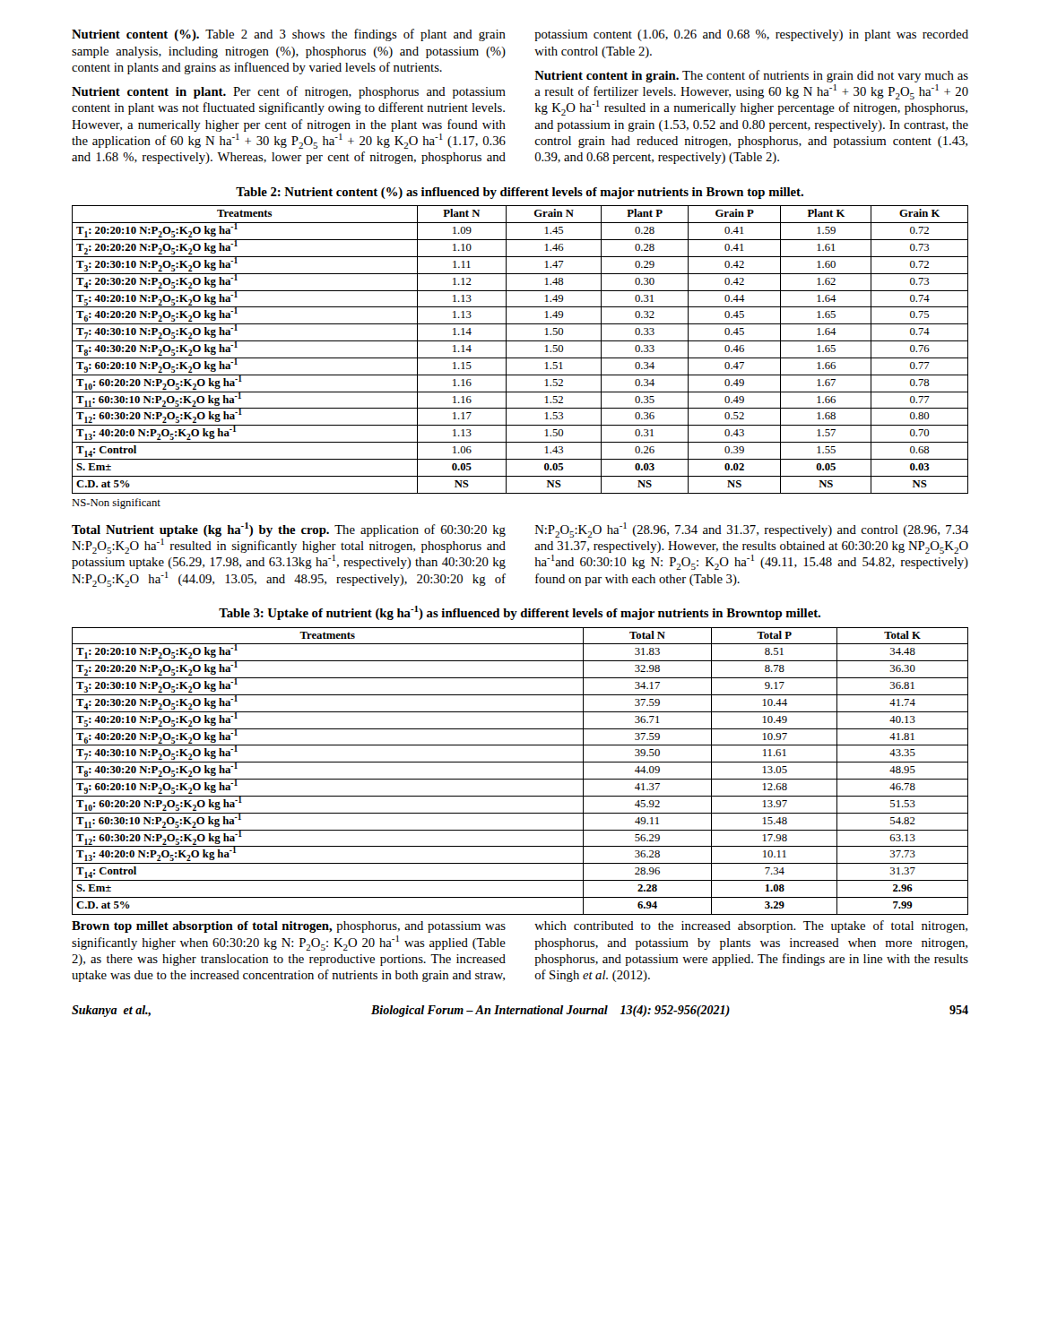Nutrient content (%). Table 2 and 3 shows the findings of plant and grain sample analysis, including nitrogen (%), phosphorus (%) and potassium (%) content in plants and grains as influenced by varied levels of nutrients.
Nutrient content in plant. Per cent of nitrogen, phosphorus and potassium content in plant was not fluctuated significantly owing to different nutrient levels. However, a numerically higher per cent of nitrogen in the plant was found with the application of 60 kg N ha-1 + 30 kg P2O5 ha-1 + 20 kg K2O ha-1 (1.17, 0.36 and 1.68 %, respectively). Whereas, lower per cent of nitrogen, phosphorus and potassium content (1.06, 0.26 and 0.68 %, respectively) in plant was recorded with control (Table 2).
Nutrient content in grain. The content of nutrients in grain did not vary much as a result of fertilizer levels. However, using 60 kg N ha-1 + 30 kg P2O5 ha-1 + 20 kg K2O ha-1 resulted in a numerically higher percentage of nitrogen, phosphorus, and potassium in grain (1.53, 0.52 and 0.80 percent, respectively). In contrast, the control grain had reduced nitrogen, phosphorus, and potassium content (1.43, 0.39, and 0.68 percent, respectively) (Table 2).
Table 2: Nutrient content (%) as influenced by different levels of major nutrients in Brown top millet.
| Treatments | Plant N | Grain N | Plant P | Grain P | Plant K | Grain K |
| --- | --- | --- | --- | --- | --- | --- |
| T 1 : 20:20:10 N:P 2 O 5 :K 2 O kg ha -1 | 1.09 | 1.45 | 0.28 | 0.41 | 1.59 | 0.72 |
| T 2 : 20:20:20 N:P 2 O 5 :K 2 O kg ha -1 | 1.10 | 1.46 | 0.28 | 0.41 | 1.61 | 0.73 |
| T 3 : 20:30:10 N:P 2 O 5 :K 2 O kg ha -1 | 1.11 | 1.47 | 0.29 | 0.42 | 1.60 | 0.72 |
| T 4 : 20:30:20 N:P 2 O 5 :K 2 O kg ha -1 | 1.12 | 1.48 | 0.30 | 0.42 | 1.62 | 0.73 |
| T 5 : 40:20:10 N:P 2 O 5 :K 2 O kg ha -1 | 1.13 | 1.49 | 0.31 | 0.44 | 1.64 | 0.74 |
| T 6 : 40:20:20 N:P 2 O 5 :K 2 O kg ha -1 | 1.13 | 1.49 | 0.32 | 0.45 | 1.65 | 0.75 |
| T 7 : 40:30:10 N:P 2 O 5 :K 2 O kg ha -1 | 1.14 | 1.50 | 0.33 | 0.45 | 1.64 | 0.74 |
| T 8 : 40:30:20 N:P 2 O 5 :K 2 O kg ha -1 | 1.14 | 1.50 | 0.33 | 0.46 | 1.65 | 0.76 |
| T 9 : 60:20:10 N:P 2 O 5 :K 2 O kg ha -1 | 1.15 | 1.51 | 0.34 | 0.47 | 1.66 | 0.77 |
| T 10 : 60:20:20 N:P 2 O 5 :K 2 O kg ha -1 | 1.16 | 1.52 | 0.34 | 0.49 | 1.67 | 0.78 |
| T 11 : 60:30:10 N:P 2 O 5 :K 2 O kg ha -1 | 1.16 | 1.52 | 0.35 | 0.49 | 1.66 | 0.77 |
| T 12 : 60:30:20 N:P 2 O 5 :K 2 O kg ha -1 | 1.17 | 1.53 | 0.36 | 0.52 | 1.68 | 0.80 |
| T 13 : 40:20:0 N:P 2 O 5 :K 2 O kg ha -1 | 1.13 | 1.50 | 0.31 | 0.43 | 1.57 | 0.70 |
| T 14 : Control | 1.06 | 1.43 | 0.26 | 0.39 | 1.55 | 0.68 |
| S. Em± | 0.05 | 0.05 | 0.03 | 0.02 | 0.05 | 0.03 |
| C.D. at 5% | NS | NS | NS | NS | NS | NS |
NS-Non significant
Total Nutrient uptake (kg ha-1) by the crop. The application of 60:30:20 kg N:P2O5:K2O ha-1 resulted in significantly higher total nitrogen, phosphorus and potassium uptake (56.29, 17.98, and 63.13kg ha-1, respectively) than 40:30:20 kg N:P2O5:K2O ha-1 (44.09, 13.05, and 48.95, respectively), 20:30:20 kg of N:P2O5:K2O ha-1 (28.96, 7.34 and 31.37, respectively) and control (28.96, 7.34 and 31.37, respectively). However, the results obtained at 60:30:20 kg NP2O5K2O ha-1and 60:30:10 kg N: P2O5: K2O ha-1 (49.11, 15.48 and 54.82, respectively) found on par with each other (Table 3).
Table 3: Uptake of nutrient (kg ha-1) as influenced by different levels of major nutrients in Browntop millet.
| Treatments | Total N | Total P | Total K |
| --- | --- | --- | --- |
| T 1 : 20:20:10 N:P 2 O 5 :K 2 O kg ha -1 | 31.83 | 8.51 | 34.48 |
| T 2 : 20:20:20 N:P 2 O 5 :K 2 O kg ha -1 | 32.98 | 8.78 | 36.30 |
| T 3 : 20:30:10 N:P 2 O 5 :K 2 O kg ha -1 | 34.17 | 9.17 | 36.81 |
| T 4 : 20:30:20 N:P 2 O 5 :K 2 O kg ha -1 | 37.59 | 10.44 | 41.74 |
| T 5 : 40:20:10 N:P 2 O 5 :K 2 O kg ha -1 | 36.71 | 10.49 | 40.13 |
| T 6 : 40:20:20 N:P 2 O 5 :K 2 O kg ha -1 | 37.59 | 10.97 | 41.81 |
| T 7 : 40:30:10 N:P 2 O 5 :K 2 O kg ha -1 | 39.50 | 11.61 | 43.35 |
| T 8 : 40:30:20 N:P 2 O 5 :K 2 O kg ha -1 | 44.09 | 13.05 | 48.95 |
| T 9 : 60:20:10 N:P 2 O 5 :K 2 O kg ha -1 | 41.37 | 12.68 | 46.78 |
| T 10 : 60:20:20 N:P 2 O 5 :K 2 O kg ha -1 | 45.92 | 13.97 | 51.53 |
| T 11 : 60:30:10 N:P 2 O 5 :K 2 O kg ha -1 | 49.11 | 15.48 | 54.82 |
| T 12 : 60:30:20 N:P 2 O 5 :K 2 O kg ha -1 | 56.29 | 17.98 | 63.13 |
| T 13 : 40:20:0 N:P 2 O 5 :K 2 O kg ha -1 | 36.28 | 10.11 | 37.73 |
| T 14 : Control | 28.96 | 7.34 | 31.37 |
| S. Em± | 2.28 | 1.08 | 2.96 |
| C.D. at 5% | 6.94 | 3.29 | 7.99 |
Brown top millet absorption of total nitrogen, phosphorus, and potassium was significantly higher when 60:30:20 kg N: P2O5: K2O 20 ha-1 was applied (Table 2), as there was higher translocation to the reproductive portions. The increased uptake was due to the increased concentration of nutrients in both grain and straw, which contributed to the increased absorption. The uptake of total nitrogen, phosphorus, and potassium by plants was increased when more nitrogen, phosphorus, and potassium were applied. The findings are in line with the results of Singh et al. (2012).
Sukanya et al., Biological Forum – An International Journal 13(4): 952-956(2021) 954